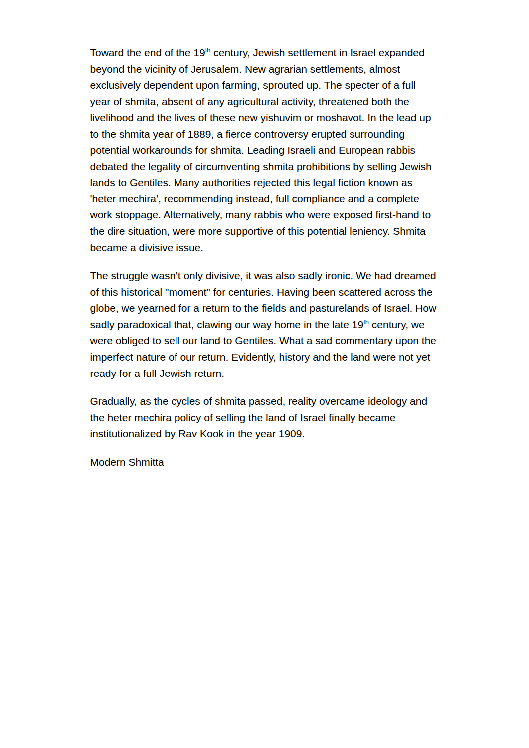Toward the end of the 19th century, Jewish settlement in Israel expanded beyond the vicinity of Jerusalem. New agrarian settlements, almost exclusively dependent upon farming, sprouted up. The specter of a full year of shmita, absent of any agricultural activity, threatened both the livelihood and the lives of these new yishuvim or moshavot. In the lead up to the shmita year of 1889, a fierce controversy erupted surrounding potential workarounds for shmita. Leading Israeli and European rabbis debated the legality of circumventing shmita prohibitions by selling Jewish lands to Gentiles. Many authorities rejected this legal fiction known as 'heter mechira', recommending instead, full compliance and a complete work stoppage. Alternatively, many rabbis who were exposed first-hand to the dire situation, were more supportive of this potential leniency. Shmita became a divisive issue.
The struggle wasn’t only divisive, it was also sadly ironic. We had dreamed of this historical "moment" for centuries. Having been scattered across the globe, we yearned for a return to the fields and pasturelands of Israel. How sadly paradoxical that, clawing our way home in the late 19th century, we were obliged to sell our land to Gentiles. What a sad commentary upon the imperfect nature of our return. Evidently, history and the land were not yet ready for a full Jewish return.
Gradually, as the cycles of shmita passed, reality overcame ideology and the heter mechira policy of selling the land of Israel finally became institutionalized by Rav Kook in the year 1909.
Modern Shmitta